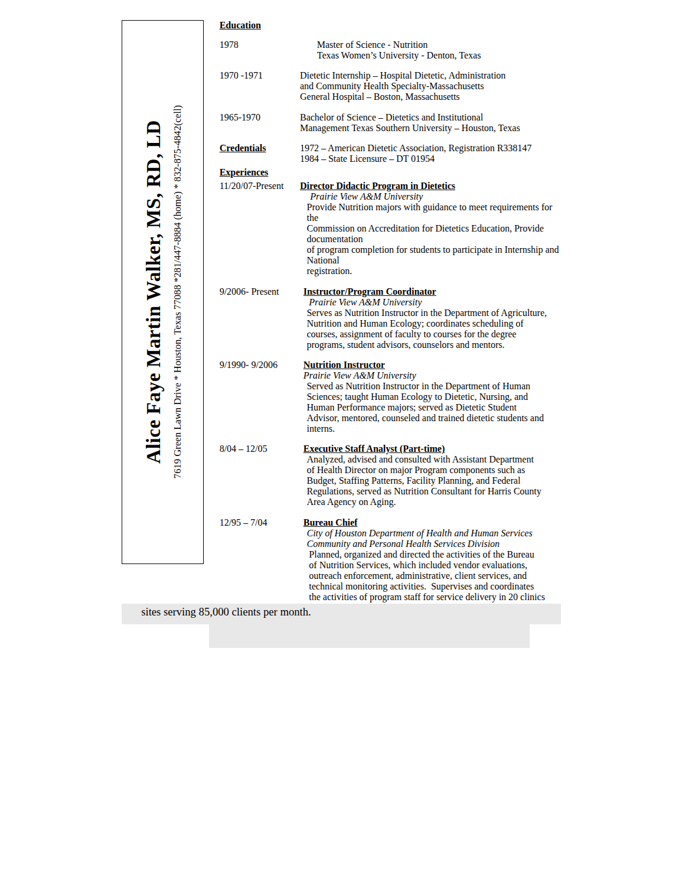Alice Faye Martin Walker, MS, RD, LD 7619 Green Lawn Drive * Houston, Texas 77088 *281/447-8884 (home) * 832-875-4842(cell)
Education
| 1978 | Master of Science - Nutrition Texas Women’s University - Denton, Texas |
| 1970 -1971 | Dietetic Internship – Hospital Dietetic, Administration and Community Health Specialty-Massachusetts General Hospital – Boston, Massachusetts |
| 1965-1970 | Bachelor of Science – Dietetics and Institutional Management Texas Southern University – Houston, Texas |
| Credentials | 1972 – American Dietetic Association, Registration R338147 1984 – State Licensure – DT 01954 |
Experiences
| 11/20/07-Present | Director Didactic Program in Dietetics Prairie View A&M University Provide Nutrition majors with guidance to meet requirements for the Commission on Accreditation for Dietetics Education, Provide documentation of program completion for students to participate in Internship and National registration. |
| 9/2006- Present | Instructor/Program Coordinator Prairie View A&M University Serves as Nutrition Instructor in the Department of Agriculture, Nutrition and Human Ecology; coordinates scheduling of courses, assignment of faculty to courses for the degree programs, student advisors, counselors and mentors. |
| 9/1990- 9/2006 | Nutrition Instructor Prairie View A&M University Served as Nutrition Instructor in the Department of Human Sciences; taught Human Ecology to Dietetic, Nursing, and Human Performance majors; served as Dietetic Student Advisor, mentored, counseled and trained dietetic students and interns. |
| 8/04 – 12/05 | Executive Staff Analyst (Part-time) Analyzed, advised and consulted with Assistant Department of Health Director on major Program components such as Budget, Staffing Patterns, Facility Planning, and Federal Regulations, served as Nutrition Consultant for Harris County Area Agency on Aging. |
| 12/95 – 7/04 | Bureau Chief City of Houston Department of Health and Human Services Community and Personal Health Services Division Planned, organized and directed the activities of the Bureau of Nutrition Services, which included vendor evaluations, outreach enforcement, administrative, client services, and technical monitoring activities. Supervises and coordinates the activities of program staff for service delivery in 20 clinics |
sites serving 85,000 clients per month.